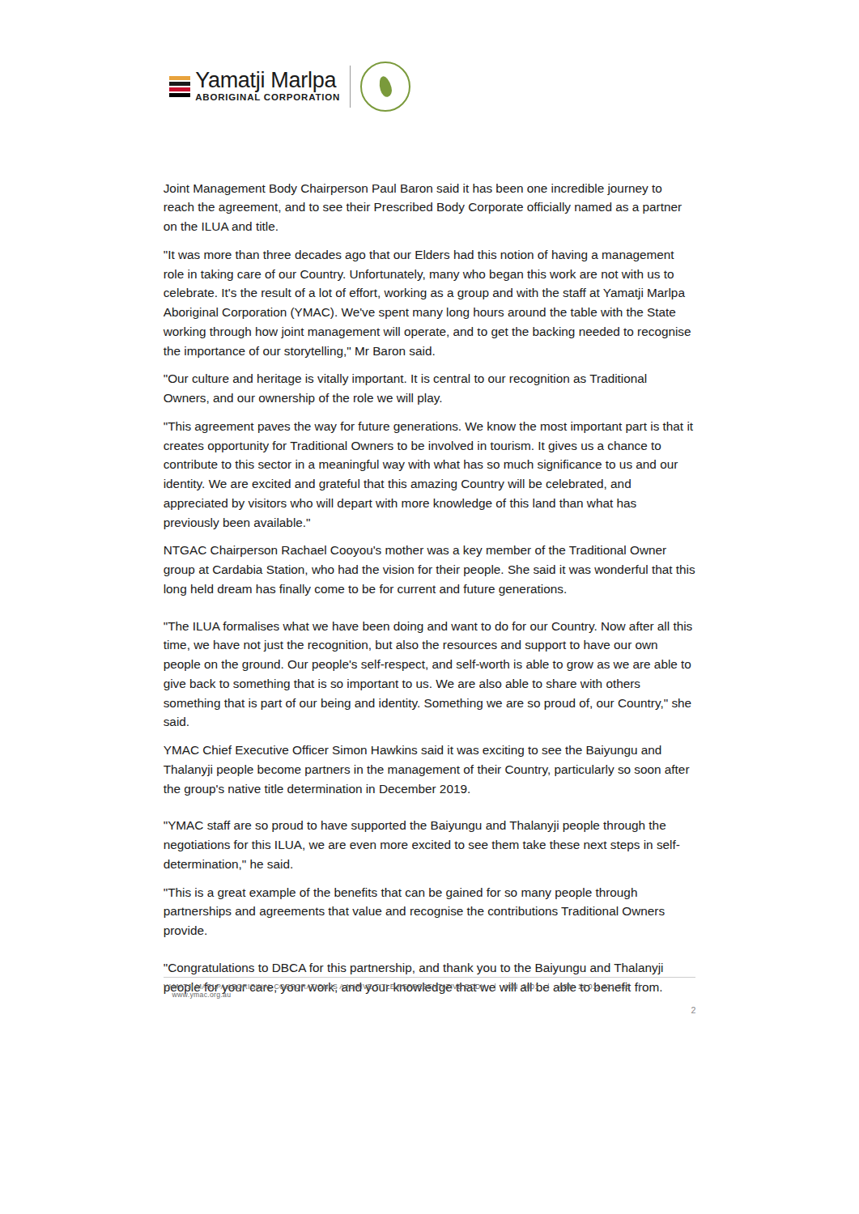Yamatji Marlpa ABORIGINAL CORPORATION
Joint Management Body Chairperson Paul Baron said it has been one incredible journey to reach the agreement, and to see their Prescribed Body Corporate officially named as a partner on the ILUA and title.
"It was more than three decades ago that our Elders had this notion of having a management role in taking care of our Country. Unfortunately, many who began this work are not with us to celebrate. It's the result of a lot of effort, working as a group and with the staff at Yamatji Marlpa Aboriginal Corporation (YMAC). We've spent many long hours around the table with the State working through how joint management will operate, and to get the backing needed to recognise the importance of our storytelling," Mr Baron said.
"Our culture and heritage is vitally important. It is central to our recognition as Traditional Owners, and our ownership of the role we will play.
"This agreement paves the way for future generations. We know the most important part is that it creates opportunity for Traditional Owners to be involved in tourism. It gives us a chance to contribute to this sector in a meaningful way with what has so much significance to us and our identity. We are excited and grateful that this amazing Country will be celebrated, and appreciated by visitors who will depart with more knowledge of this land than what has previously been available."
NTGAC Chairperson Rachael Cooyou's mother was a key member of the Traditional Owner group at Cardabia Station, who had the vision for their people. She said it was wonderful that this long held dream has finally come to be for current and future generations.
"The ILUA formalises what we have been doing and want to do for our Country. Now after all this time, we have not just the recognition, but also the resources and support to have our own people on the ground. Our people's self-respect, and self-worth is able to grow as we are able to give back to something that is so important to us. We are also able to share with others something that is part of our being and identity. Something we are so proud of, our Country," she said.
YMAC Chief Executive Officer Simon Hawkins said it was exciting to see the Baiyungu and Thalanyji people become partners in the management of their Country, particularly so soon after the group's native title determination in December 2019.
"YMAC staff are so proud to have supported the Baiyungu and Thalanyji people through the negotiations for this ILUA, we are even more excited to see them take these next steps in self- determination," he said.
"This is a great example of the benefits that can be gained for so many people through partnerships and agreements that value and recognise the contributions Traditional Owners provide.
"Congratulations to DBCA for this partnership, and thank you to the Baiyungu and Thalanyji people for your care, your work, and your knowledge that we will all be able to benefit from.
YAMATJI MARLPA ABORIGINAL CORPORATION IS A NATIVE TITLE REPRESENTATIVE BODY | ICN 2001 | ABN 14 011 921 883 | www.ymac.org.au
2